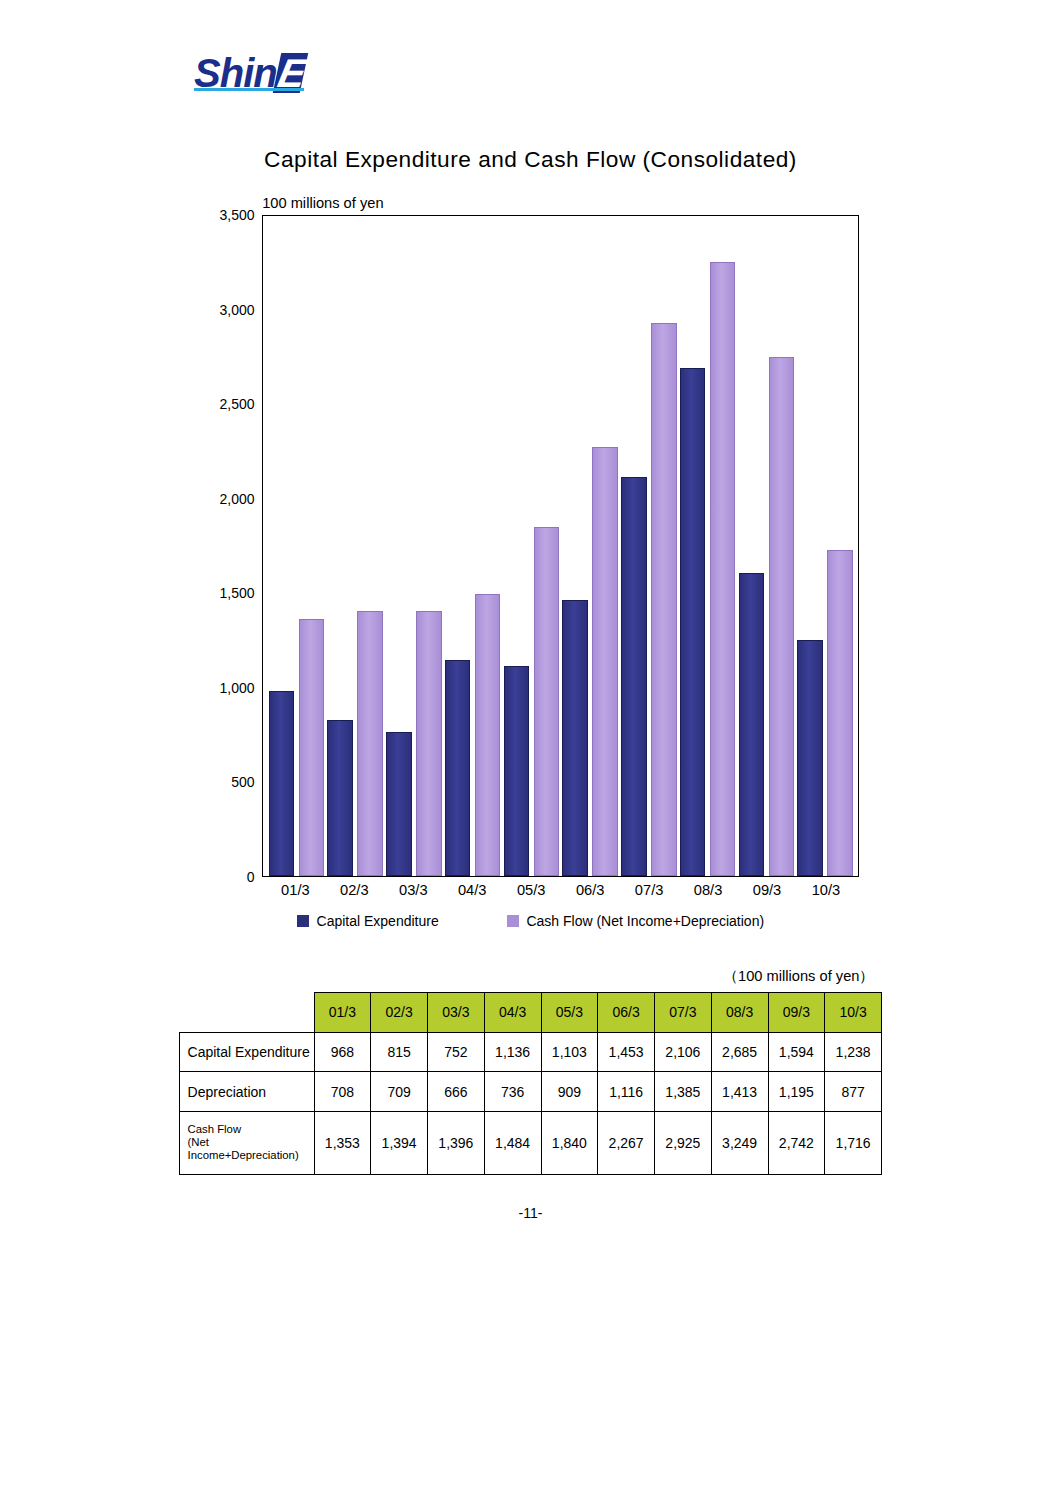Shin Etsu
Capital Expenditure and Cash Flow (Consolidated)
100 millions of yen
3,500 3,000 2,500 2,000 1,500 1,000 500 0
01/302/303/304/305/3 06/307/308/309/310/3
Capital Expenditure
Cash Flow (Net Income+Depreciation)
（100 millions of yen）
| | 01/3 | 02/3 | 03/3 | 04/3 | 05/3 | 06/3 | 07/3 | 08/3 | 09/3 | 10/3 |
| --- | --- | --- | --- | --- | --- | --- | --- | --- | --- | --- |
| Capital Expenditure | 968 | 815 | 752 | 1,136 | 1,103 | 1,453 | 2,106 | 2,685 | 1,594 | 1,238 |
| Depreciation | 708 | 709 | 666 | 736 | 909 | 1,116 | 1,385 | 1,413 | 1,195 | 877 |
| Cash Flow (Net Income+Depreciation) | 1,353 | 1,394 | 1,396 | 1,484 | 1,840 | 2,267 | 2,925 | 3,249 | 2,742 | 1,716 |
-11-